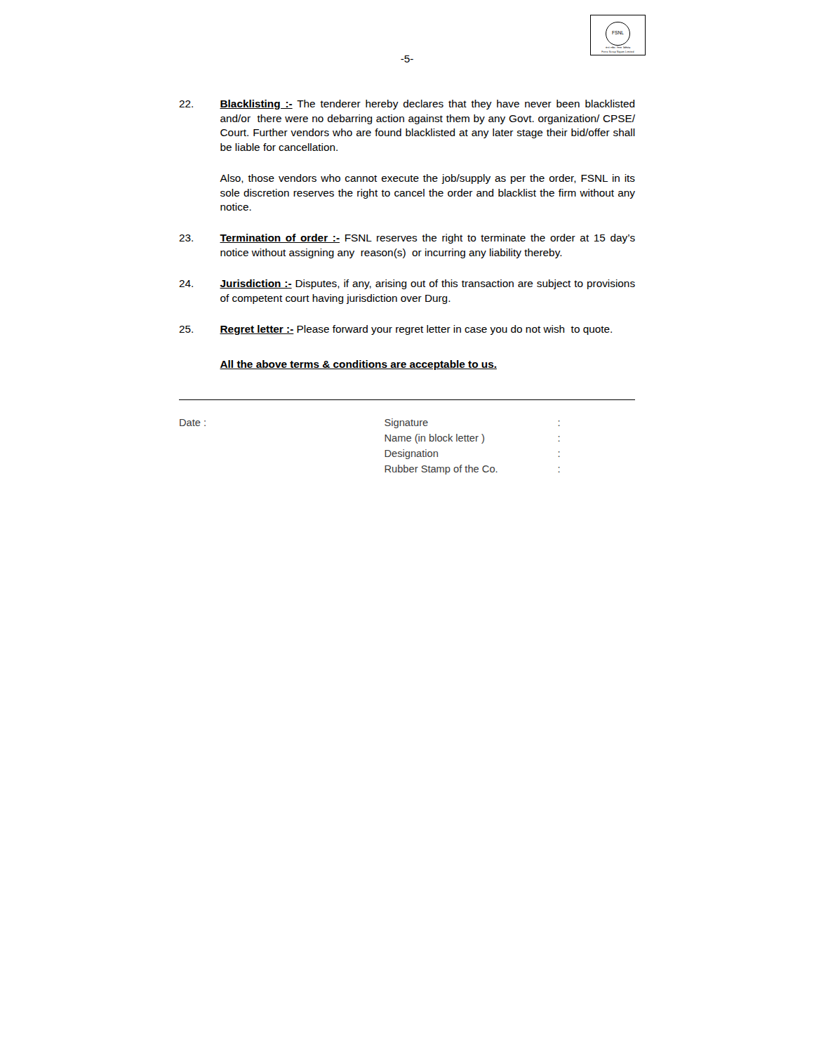FSNL
फेरो स्क्रैप निगम लिमिटेड
Ferro Scrap Nigam Limited
-5-
| 22. | Blacklisting :- The tenderer hereby declares that they have never been blacklisted and/or there were no debarring action against them by any Govt. organization/ CPSE/ Court. Further vendors who are found blacklisted at any later stage their bid/offer shall be liable for cancellation. Also, those vendors who cannot execute the job/supply as per the order, FSNL in its sole discretion reserves the right to cancel the order and blacklist the firm without any notice. |
| 23. | Termination of order :- FSNL reserves the right to terminate the order at 15 day’s notice without assigning any reason(s) or incurring any liability thereby. |
| 24. | Jurisdiction :- Disputes, if any, arising out of this transaction are subject to provisions of competent court having jurisdiction over Durg. |
| 25. | Regret letter :- Please forward your regret letter in case you do not wish to quote. |
All the above terms & conditions are acceptable to us.
| Date : | Signature | : |
| | Name (in block letter ) | : |
| | Designation | : |
| | Rubber Stamp of the Co. | : |